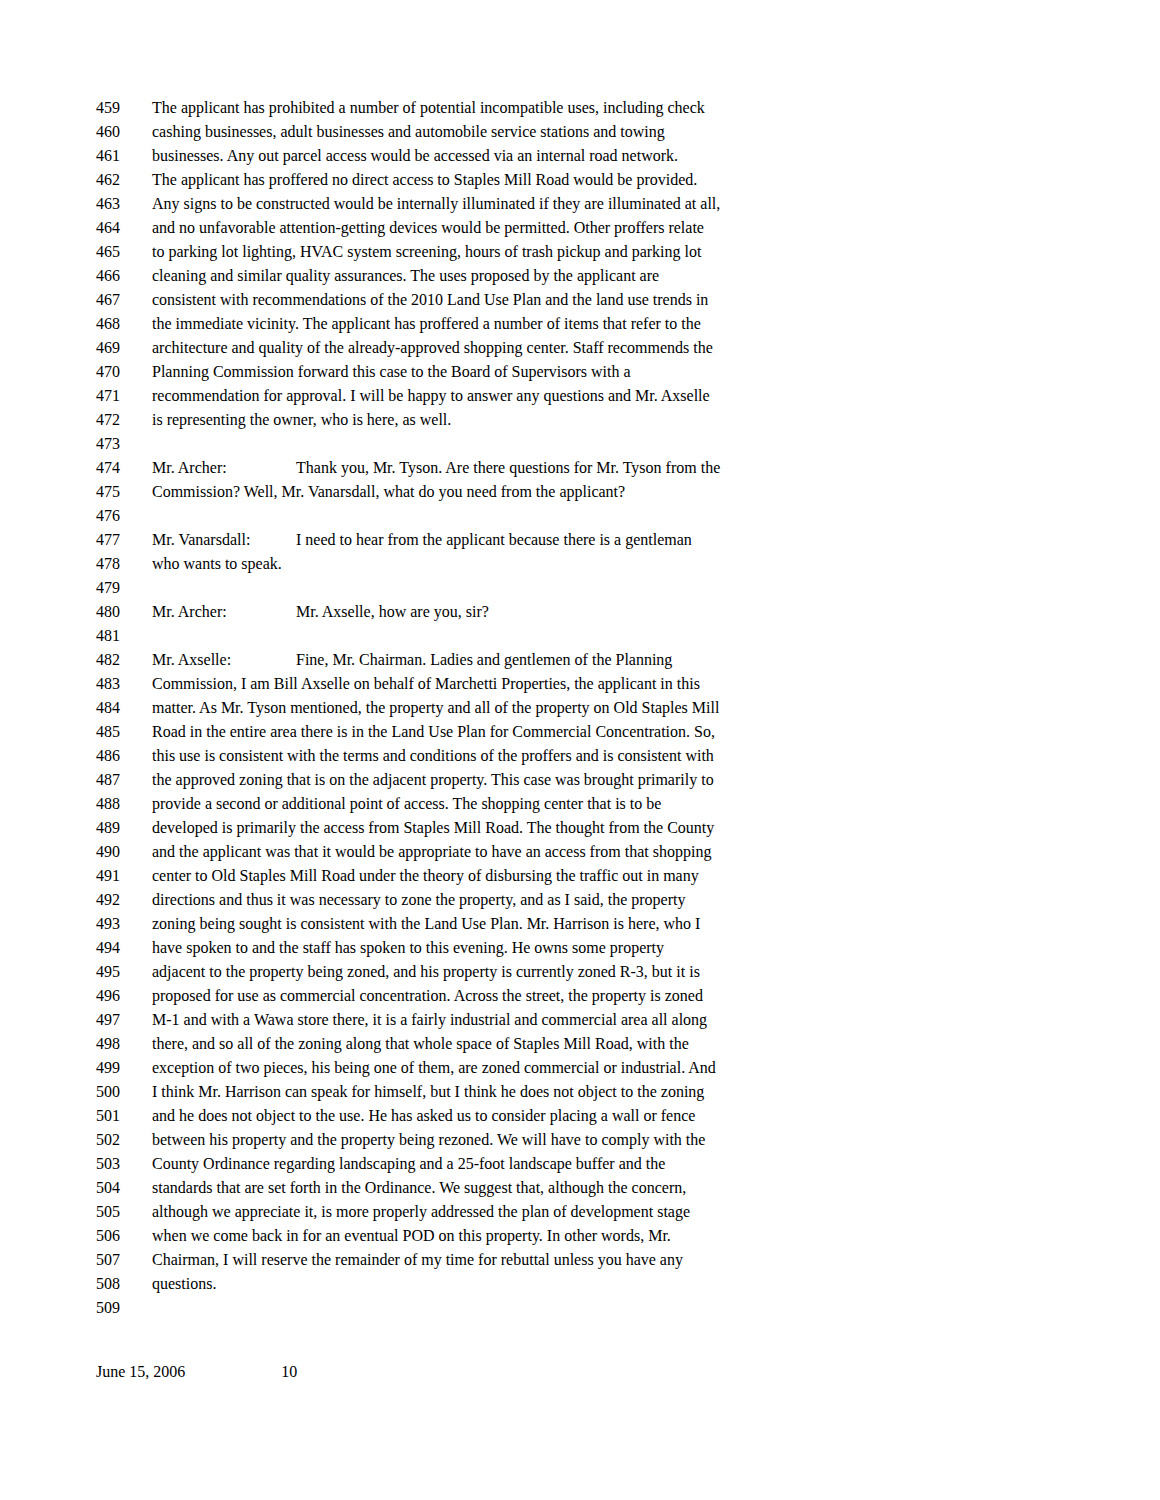459 The applicant has prohibited a number of potential incompatible uses, including check
460 cashing businesses, adult businesses and automobile service stations and towing
461 businesses. Any out parcel access would be accessed via an internal road network.
462 The applicant has proffered no direct access to Staples Mill Road would be provided.
463 Any signs to be constructed would be internally illuminated if they are illuminated at all,
464 and no unfavorable attention-getting devices would be permitted. Other proffers relate
465 to parking lot lighting, HVAC system screening, hours of trash pickup and parking lot
466 cleaning and similar quality assurances. The uses proposed by the applicant are
467 consistent with recommendations of the 2010 Land Use Plan and the land use trends in
468 the immediate vicinity. The applicant has proffered a number of items that refer to the
469 architecture and quality of the already-approved shopping center. Staff recommends the
470 Planning Commission forward this case to the Board of Supervisors with a
471 recommendation for approval. I will be happy to answer any questions and Mr. Axselle
472 is representing the owner, who is here, as well.
473
474 Mr. Archer: Thank you, Mr. Tyson. Are there questions for Mr. Tyson from the
475 Commission? Well, Mr. Vanarsdall, what do you need from the applicant?
476
477 Mr. Vanarsdall: I need to hear from the applicant because there is a gentleman
478 who wants to speak.
479
480 Mr. Archer: Mr. Axselle, how are you, sir?
481
482 Mr. Axselle: Fine, Mr. Chairman. Ladies and gentlemen of the Planning
483 Commission, I am Bill Axselle on behalf of Marchetti Properties, the applicant in this
484 matter. As Mr. Tyson mentioned, the property and all of the property on Old Staples Mill
485 Road in the entire area there is in the Land Use Plan for Commercial Concentration. So,
486 this use is consistent with the terms and conditions of the proffers and is consistent with
487 the approved zoning that is on the adjacent property. This case was brought primarily to
488 provide a second or additional point of access. The shopping center that is to be
489 developed is primarily the access from Staples Mill Road. The thought from the County
490 and the applicant was that it would be appropriate to have an access from that shopping
491 center to Old Staples Mill Road under the theory of disbursing the traffic out in many
492 directions and thus it was necessary to zone the property, and as I said, the property
493 zoning being sought is consistent with the Land Use Plan. Mr. Harrison is here, who I
494 have spoken to and the staff has spoken to this evening. He owns some property
495 adjacent to the property being zoned, and his property is currently zoned R-3, but it is
496 proposed for use as commercial concentration. Across the street, the property is zoned
497 M-1 and with a Wawa store there, it is a fairly industrial and commercial area all along
498 there, and so all of the zoning along that whole space of Staples Mill Road, with the
499 exception of two pieces, his being one of them, are zoned commercial or industrial. And
500 I think Mr. Harrison can speak for himself, but I think he does not object to the zoning
501 and he does not object to the use. He has asked us to consider placing a wall or fence
502 between his property and the property being rezoned. We will have to comply with the
503 County Ordinance regarding landscaping and a 25-foot landscape buffer and the
504 standards that are set forth in the Ordinance. We suggest that, although the concern,
505 although we appreciate it, is more properly addressed the plan of development stage
506 when we come back in for an eventual POD on this property. In other words, Mr.
507 Chairman, I will reserve the remainder of my time for rebuttal unless you have any
508 questions.
509
June 15, 2006 10